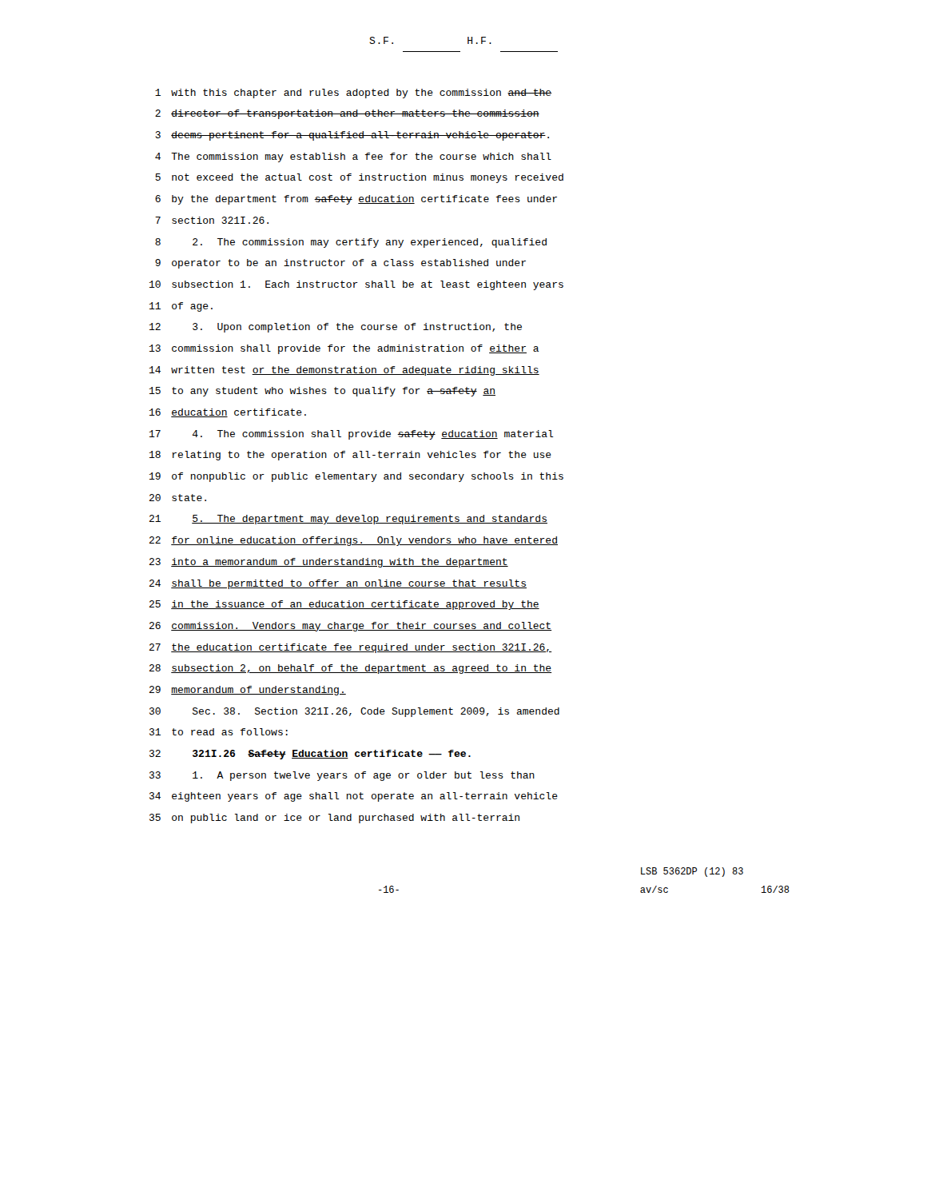S.F. H.F.
| 1 | with this chapter and rules adopted by the commission and the |
| 2 | director of transportation and other matters the commission |
| 3 | deems pertinent for a qualified all-terrain vehicle operator . |
| 4 | The commission may establish a fee for the course which shall |
| 5 | not exceed the actual cost of instruction minus moneys received |
| 6 | by the department from safety education certificate fees under |
| 7 | section 321I.26. |
| 8 | 2. The commission may certify any experienced, qualified |
| 9 | operator to be an instructor of a class established under |
| 10 | subsection 1. Each instructor shall be at least eighteen years |
| 11 | of age. |
| 12 | 3. Upon completion of the course of instruction, the |
| 13 | commission shall provide for the administration of either a |
| 14 | written test or the demonstration of adequate riding skills |
| 15 | to any student who wishes to qualify for a safety an |
| 16 | education certificate. |
| 17 | 4. The commission shall provide safety education material |
| 18 | relating to the operation of all-terrain vehicles for the use |
| 19 | of nonpublic or public elementary and secondary schools in this |
| 20 | state. |
| 21 | 5. The department may develop requirements and standards |
| 22 | for online education offerings. Only vendors who have entered |
| 23 | into a memorandum of understanding with the department |
| 24 | shall be permitted to offer an online course that results |
| 25 | in the issuance of an education certificate approved by the |
| 26 | commission. Vendors may charge for their courses and collect |
| 27 | the education certificate fee required under section 321I.26, |
| 28 | subsection 2, on behalf of the department as agreed to in the |
| 29 | memorandum of understanding. |
| 30 | Sec. 38. Section 321I.26, Code Supplement 2009, is amended |
| 31 | to read as follows: |
| 32 | 321I.26 Safety Education certificate —— fee. |
| 33 | 1. A person twelve years of age or older but less than |
| 34 | eighteen years of age shall not operate an all-terrain vehicle |
| 35 | on public land or ice or land purchased with all-terrain |
-16-
LSB 5362DP (12) 83 av/sc 16/38